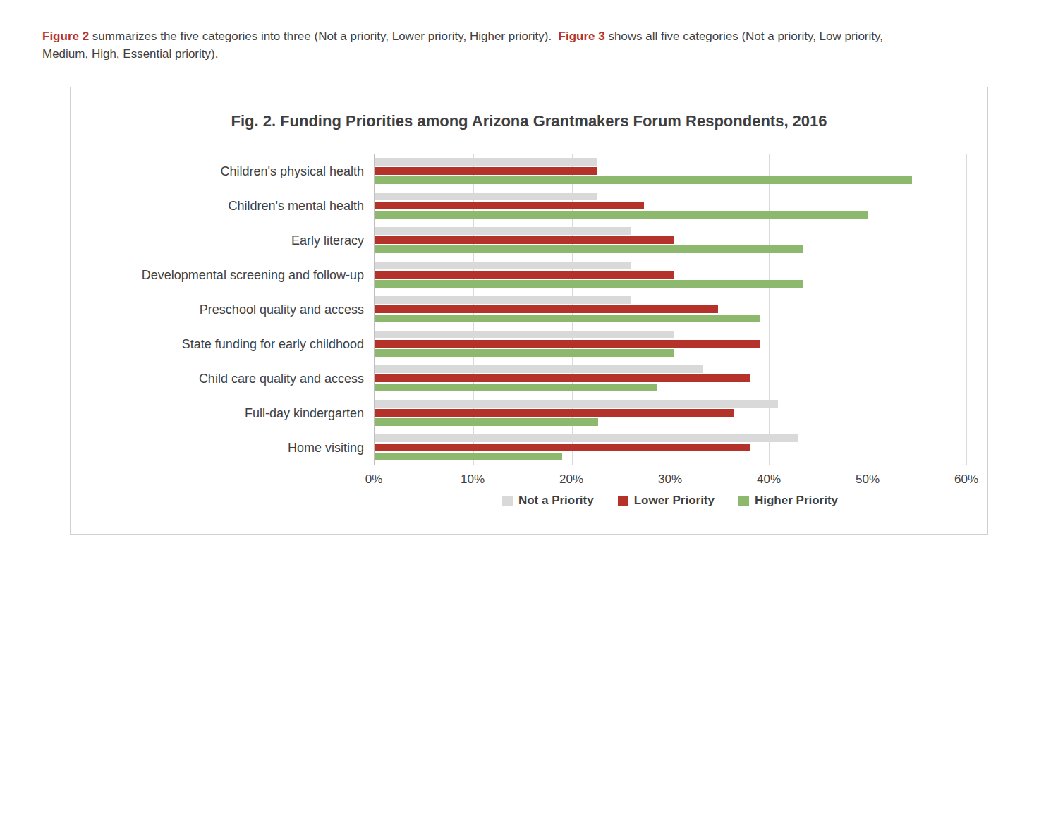Figure 2 summarizes the five categories into three (Not a priority, Lower priority, Higher priority). Figure 3 shows all five categories (Not a priority, Low priority, Medium, High, Essential priority).
Fig. 2. Funding Priorities among Arizona Grantmakers Forum Respondents, 2016
Children's physical health
Children's mental health
Early literacy
Developmental screening and follow-up
Preschool quality and access
State funding for early childhood
Child care quality and access
Full-day kindergarten
Home visiting
0% 10% 20% 30% 40% 50% 60%
Not a Priority
Lower Priority
Higher Priority